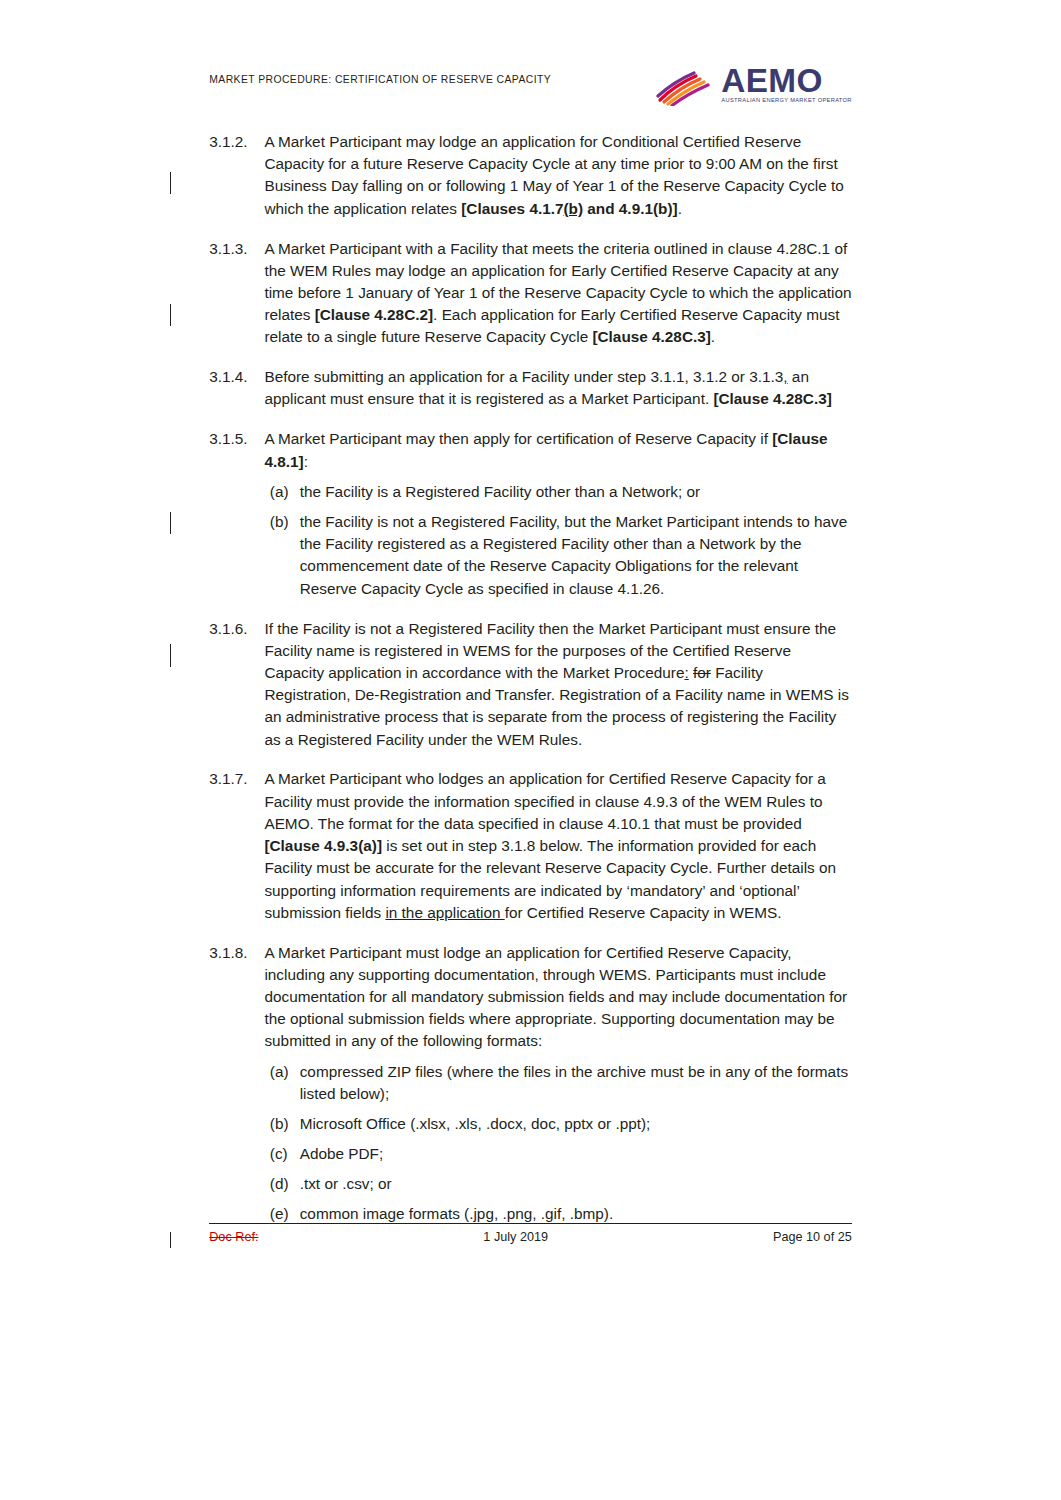Market Procedure: Certification of Reserve Capacity
AEMO AUSTRALIAN ENERGY MARKET OPERATOR
3.1.2.
A Market Participant may lodge an application for Conditional Certified Reserve Capacity for a future Reserve Capacity Cycle at any time prior to 9:00 AM on the first Business Day falling on or following 1 May of Year 1 of the Reserve Capacity Cycle to which the application relates [Clauses 4.1.7(b) and 4.9.1(b)].
3.1.3.
A Market Participant with a Facility that meets the criteria outlined in clause 4.28C.1 of the WEM Rules may lodge an application for Early Certified Reserve Capacity at any time before 1 January of Year 1 of the Reserve Capacity Cycle to which the application relates [Clause 4.28C.2]. Each application for Early Certified Reserve Capacity must relate to a single future Reserve Capacity Cycle [Clause 4.28C.3].
3.1.4.
Before submitting an application for a Facility under step 3.1.1, 3.1.2 or 3.1.3, an applicant must ensure that it is registered as a Market Participant. [Clause 4.28C.3]
3.1.5.
A Market Participant may then apply for certification of Reserve Capacity if [Clause 4.8.1]:
(a) the Facility is a Registered Facility other than a Network; or
(b) the Facility is not a Registered Facility, but the Market Participant intends to have the Facility registered as a Registered Facility other than a Network by the commencement date of the Reserve Capacity Obligations for the relevant Reserve Capacity Cycle as specified in clause 4.1.26.
3.1.6.
If the Facility is not a Registered Facility then the Market Participant must ensure the Facility name is registered in WEMS for the purposes of the Certified Reserve Capacity application in accordance with the Market Procedure: for Facility Registration, De-Registration and Transfer. Registration of a Facility name in WEMS is an administrative process that is separate from the process of registering the Facility as a Registered Facility under the WEM Rules.
3.1.7.
A Market Participant who lodges an application for Certified Reserve Capacity for a Facility must provide the information specified in clause 4.9.3 of the WEM Rules to AEMO. The format for the data specified in clause 4.10.1 that must be provided [Clause 4.9.3(a)] is set out in step 3.1.8 below. The information provided for each Facility must be accurate for the relevant Reserve Capacity Cycle. Further details on supporting information requirements are indicated by ‘mandatory’ and ‘optional’ submission fields in the application for Certified Reserve Capacity in WEMS.
3.1.8.
A Market Participant must lodge an application for Certified Reserve Capacity, including any supporting documentation, through WEMS. Participants must include documentation for all mandatory submission fields and may include documentation for the optional submission fields where appropriate. Supporting documentation may be submitted in any of the following formats:
(a) compressed ZIP files (where the files in the archive must be in any of the formats listed below);
(b) Microsoft Office (.xlsx, .xls, .docx, doc, pptx or .ppt);
(c) Adobe PDF;
(d).txt or .csv; or
(e) common image formats (.jpg, .png, .gif, .bmp).
Doc Ref: 1 July 2019 Page 10 of 25